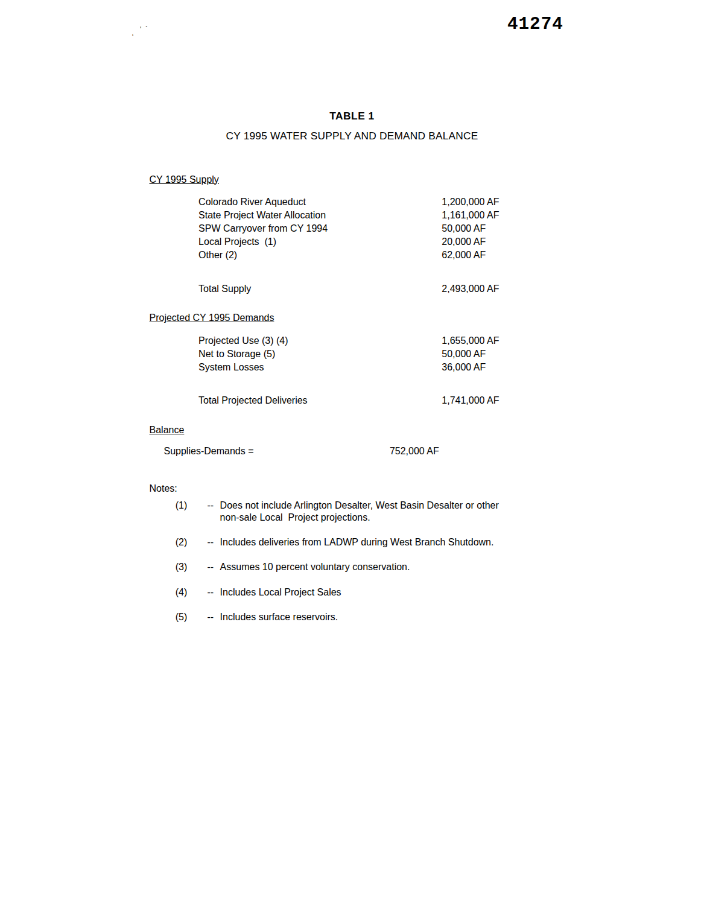' `
‘
41274
TABLE 1
CY 1995 WATER SUPPLY AND DEMAND BALANCE
CY 1995 Supply
| Colorado River Aqueduct | 1,200,000 AF |
| State Project Water Allocation | 1,161,000 AF |
| SPW Carryover from CY 1994 | 50,000 AF |
| Local Projects (1) | 20,000 AF |
| Other (2) | 62,000 AF |
| Total Supply | 2,493,000 AF |
Projected CY 1995 Demands
| Projected Use (3) (4) | 1,655,000 AF |
| Net to Storage (5) | 50,000 AF |
| System Losses | 36,000 AF |
| Total Projected Deliveries | 1,741,000 AF |
Balance
Supplies-Demands = 752,000 AF
Notes:
(1)--Does not include Arlington Desalter, West Basin Desalter or other non-sale Local Project projections.
(2)--Includes deliveries from LADWP during West Branch Shutdown.
(3)--Assumes 10 percent voluntary conservation.
(4)--Includes Local Project Sales
(5)--Includes surface reservoirs.